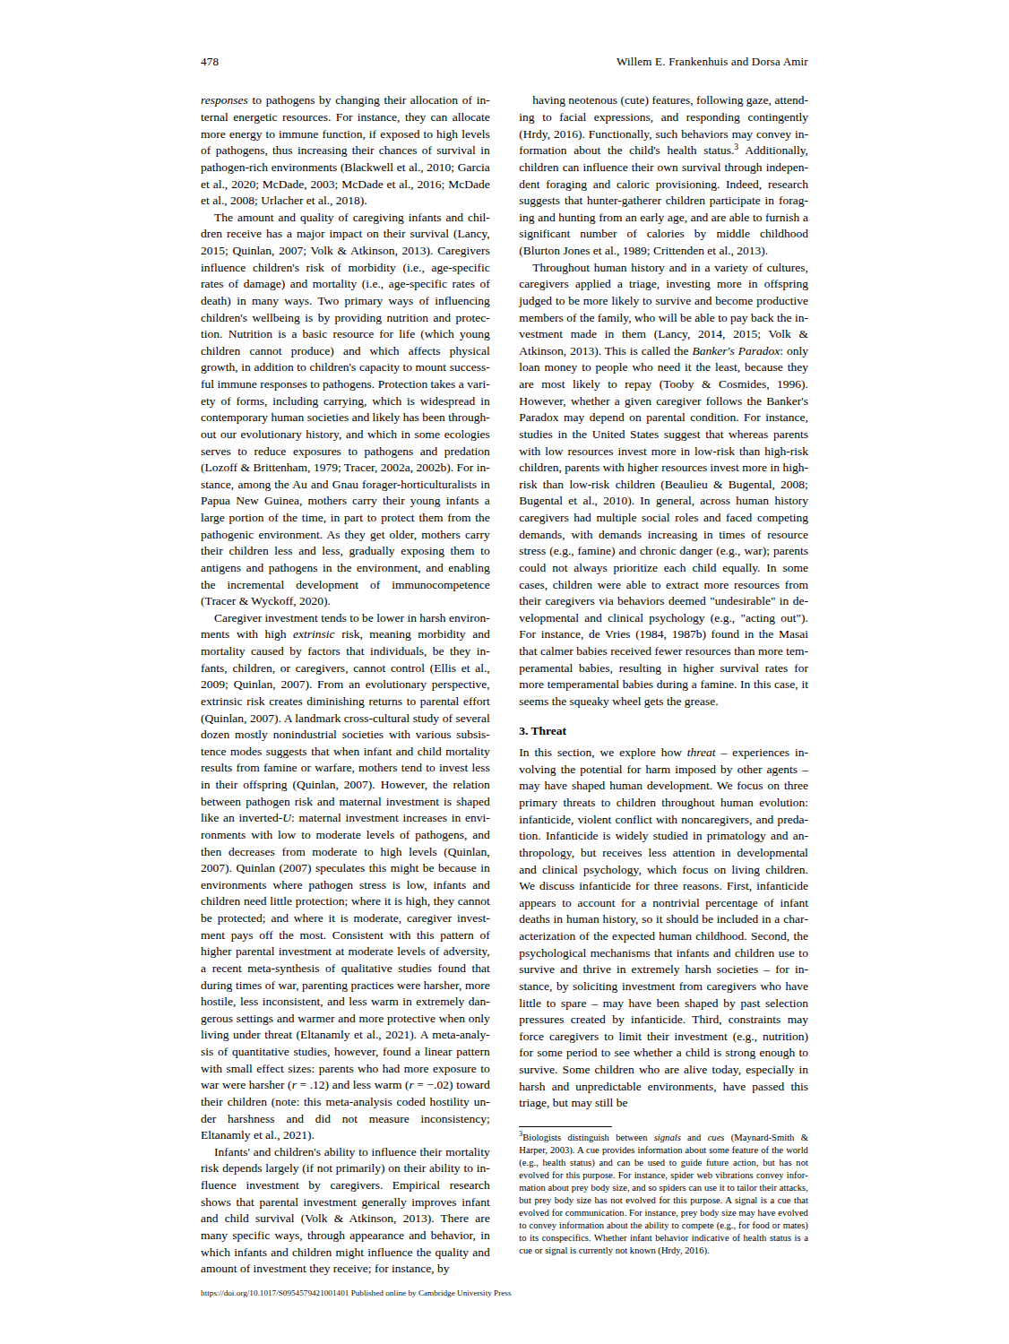478 Willem E. Frankenhuis and Dorsa Amir
responses to pathogens by changing their allocation of internal energetic resources. For instance, they can allocate more energy to immune function, if exposed to high levels of pathogens, thus increasing their chances of survival in pathogen-rich environments (Blackwell et al., 2010; Garcia et al., 2020; McDade, 2003; McDade et al., 2016; McDade et al., 2008; Urlacher et al., 2018).
The amount and quality of caregiving infants and children receive has a major impact on their survival (Lancy, 2015; Quinlan, 2007; Volk & Atkinson, 2013). Caregivers influence children's risk of morbidity (i.e., age-specific rates of damage) and mortality (i.e., age-specific rates of death) in many ways. Two primary ways of influencing children's wellbeing is by providing nutrition and protection. Nutrition is a basic resource for life (which young children cannot produce) and which affects physical growth, in addition to children's capacity to mount successful immune responses to pathogens. Protection takes a variety of forms, including carrying, which is widespread in contemporary human societies and likely has been throughout our evolutionary history, and which in some ecologies serves to reduce exposures to pathogens and predation (Lozoff & Brittenham, 1979; Tracer, 2002a, 2002b). For instance, among the Au and Gnau forager-horticulturalists in Papua New Guinea, mothers carry their young infants a large portion of the time, in part to protect them from the pathogenic environment. As they get older, mothers carry their children less and less, gradually exposing them to antigens and pathogens in the environment, and enabling the incremental development of immunocompetence (Tracer & Wyckoff, 2020).
Caregiver investment tends to be lower in harsh environments with high extrinsic risk, meaning morbidity and mortality caused by factors that individuals, be they infants, children, or caregivers, cannot control (Ellis et al., 2009; Quinlan, 2007). From an evolutionary perspective, extrinsic risk creates diminishing returns to parental effort (Quinlan, 2007). A landmark cross-cultural study of several dozen mostly nonindustrial societies with various subsistence modes suggests that when infant and child mortality results from famine or warfare, mothers tend to invest less in their offspring (Quinlan, 2007). However, the relation between pathogen risk and maternal investment is shaped like an inverted-U: maternal investment increases in environments with low to moderate levels of pathogens, and then decreases from moderate to high levels (Quinlan, 2007). Quinlan (2007) speculates this might be because in environments where pathogen stress is low, infants and children need little protection; where it is high, they cannot be protected; and where it is moderate, caregiver investment pays off the most. Consistent with this pattern of higher parental investment at moderate levels of adversity, a recent meta-synthesis of qualitative studies found that during times of war, parenting practices were harsher, more hostile, less inconsistent, and less warm in extremely dangerous settings and warmer and more protective when only living under threat (Eltanamly et al., 2021). A meta-analysis of quantitative studies, however, found a linear pattern with small effect sizes: parents who had more exposure to war were harsher (r = .12) and less warm (r = −.02) toward their children (note: this meta-analysis coded hostility under harshness and did not measure inconsistency; Eltanamly et al., 2021).
Infants' and children's ability to influence their mortality risk depends largely (if not primarily) on their ability to influence investment by caregivers. Empirical research shows that parental investment generally improves infant and child survival (Volk & Atkinson, 2013). There are many specific ways, through appearance and behavior, in which infants and children might influence the quality and amount of investment they receive; for instance, by
having neotenous (cute) features, following gaze, attending to facial expressions, and responding contingently (Hrdy, 2016). Functionally, such behaviors may convey information about the child's health status.3 Additionally, children can influence their own survival through independent foraging and caloric provisioning. Indeed, research suggests that hunter-gatherer children participate in foraging and hunting from an early age, and are able to furnish a significant number of calories by middle childhood (Blurton Jones et al., 1989; Crittenden et al., 2013).
Throughout human history and in a variety of cultures, caregivers applied a triage, investing more in offspring judged to be more likely to survive and become productive members of the family, who will be able to pay back the investment made in them (Lancy, 2014, 2015; Volk & Atkinson, 2013). This is called the Banker's Paradox: only loan money to people who need it the least, because they are most likely to repay (Tooby & Cosmides, 1996). However, whether a given caregiver follows the Banker's Paradox may depend on parental condition. For instance, studies in the United States suggest that whereas parents with low resources invest more in low-risk than high-risk children, parents with higher resources invest more in high-risk than low-risk children (Beaulieu & Bugental, 2008; Bugental et al., 2010). In general, across human history caregivers had multiple social roles and faced competing demands, with demands increasing in times of resource stress (e.g., famine) and chronic danger (e.g., war); parents could not always prioritize each child equally. In some cases, children were able to extract more resources from their caregivers via behaviors deemed "undesirable" in developmental and clinical psychology (e.g., "acting out"). For instance, de Vries (1984, 1987b) found in the Masai that calmer babies received fewer resources than more temperamental babies, resulting in higher survival rates for more temperamental babies during a famine. In this case, it seems the squeaky wheel gets the grease.
3. Threat
In this section, we explore how threat – experiences involving the potential for harm imposed by other agents – may have shaped human development. We focus on three primary threats to children throughout human evolution: infanticide, violent conflict with noncaregivers, and predation. Infanticide is widely studied in primatology and anthropology, but receives less attention in developmental and clinical psychology, which focus on living children. We discuss infanticide for three reasons. First, infanticide appears to account for a nontrivial percentage of infant deaths in human history, so it should be included in a characterization of the expected human childhood. Second, the psychological mechanisms that infants and children use to survive and thrive in extremely harsh societies – for instance, by soliciting investment from caregivers who have little to spare – may have been shaped by past selection pressures created by infanticide. Third, constraints may force caregivers to limit their investment (e.g., nutrition) for some period to see whether a child is strong enough to survive. Some children who are alive today, especially in harsh and unpredictable environments, have passed this triage, but may still be
3Biologists distinguish between signals and cues (Maynard-Smith & Harper, 2003). A cue provides information about some feature of the world (e.g., health status) and can be used to guide future action, but has not evolved for this purpose. For instance, spider web vibrations convey information about prey body size, and so spiders can use it to tailor their attacks, but prey body size has not evolved for this purpose. A signal is a cue that evolved for communication. For instance, prey body size may have evolved to convey information about the ability to compete (e.g., for food or mates) to its conspecifics. Whether infant behavior indicative of health status is a cue or signal is currently not known (Hrdy, 2016).
https://doi.org/10.1017/S0954579421001401 Published online by Cambridge University Press